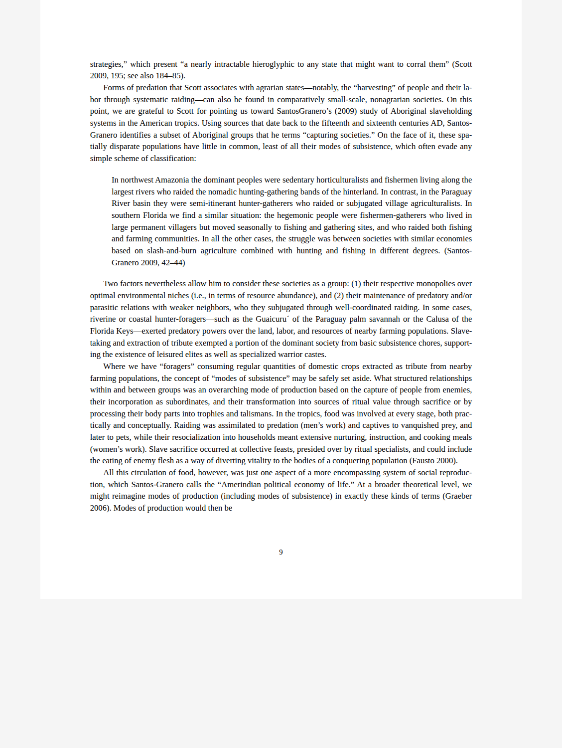strategies,” which present “a nearly intractable hieroglyphic to any state that might want to corral them” (Scott 2009, 195; see also 184–85).
Forms of predation that Scott associates with agrarian states—notably, the “harvesting” of people and their labor through systematic raiding—can also be found in comparatively small-scale, nonagrarian societies. On this point, we are grateful to Scott for pointing us toward SantosGranero’s (2009) study of Aboriginal slaveholding systems in the American tropics. Using sources that date back to the fifteenth and sixteenth centuries AD, Santos-Granero identifies a subset of Aboriginal groups that he terms “capturing societies.” On the face of it, these spatially disparate populations have little in common, least of all their modes of subsistence, which often evade any simple scheme of classification:
In northwest Amazonia the dominant peoples were sedentary horticulturalists and fishermen living along the largest rivers who raided the nomadic hunting-gathering bands of the hinterland. In contrast, in the Paraguay River basin they were semi-itinerant hunter-gatherers who raided or subjugated village agriculturalists. In southern Florida we find a similar situation: the hegemonic people were fishermen-gatherers who lived in large permanent villagers but moved seasonally to fishing and gathering sites, and who raided both fishing and farming communities. In all the other cases, the struggle was between societies with similar economies based on slash-and-burn agriculture combined with hunting and fishing in different degrees. (Santos-Granero 2009, 42–44)
Two factors nevertheless allow him to consider these societies as a group: (1) their respective monopolies over optimal environmental niches (i.e., in terms of resource abundance), and (2) their maintenance of predatory and/or parasitic relations with weaker neighbors, who they subjugated through well-coordinated raiding. In some cases, riverine or coastal hunter-foragers—such as the Guaicuru´ of the Paraguay palm savannah or the Calusa of the Florida Keys—exerted predatory powers over the land, labor, and resources of nearby farming populations. Slave-taking and extraction of tribute exempted a portion of the dominant society from basic subsistence chores, supporting the existence of leisured elites as well as specialized warrior castes.
Where we have “foragers” consuming regular quantities of domestic crops extracted as tribute from nearby farming populations, the concept of “modes of subsistence” may be safely set aside. What structured relationships within and between groups was an overarching mode of production based on the capture of people from enemies, their incorporation as subordinates, and their transformation into sources of ritual value through sacrifice or by processing their body parts into trophies and talismans. In the tropics, food was involved at every stage, both practically and conceptually. Raiding was assimilated to predation (men’s work) and captives to vanquished prey, and later to pets, while their resocialization into households meant extensive nurturing, instruction, and cooking meals (women’s work). Slave sacrifice occurred at collective feasts, presided over by ritual specialists, and could include the eating of enemy flesh as a way of diverting vitality to the bodies of a conquering population (Fausto 2000).
All this circulation of food, however, was just one aspect of a more encompassing system of social reproduction, which Santos-Granero calls the “Amerindian political economy of life.” At a broader theoretical level, we might reimagine modes of production (including modes of subsistence) in exactly these kinds of terms (Graeber 2006). Modes of production would then be
9